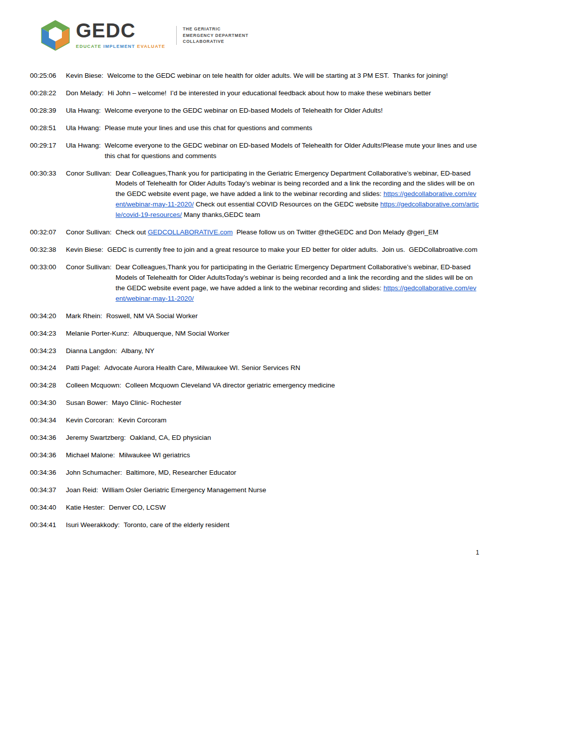GEDC
EDUCATE IMPLEMENT EVALUATE
The Geriatric
Emergency Department
Collaborative
00:25:06
Kevin Biese:
Welcome to the GEDC webinar on tele health for older adults. We will be starting at 3 PM EST. Thanks for joining!
00:28:22
Don Melady:
Hi John – welcome! I’d be interested in your educational feedback about how to make these webinars better
00:28:39
Ula Hwang:
Welcome everyone to the GEDC webinar on ED-based Models of Telehealth for Older Adults!
00:28:51
Ula Hwang:
Please mute your lines and use this chat for questions and comments
00:29:17
Ula Hwang:
Welcome everyone to the GEDC webinar on ED-based Models of Telehealth for Older Adults!Please mute your lines and use this chat for questions and comments
00:30:33
Conor Sullivan:
Dear Colleagues,Thank you for participating in the Geriatric Emergency Department Collaborative’s webinar, ED-based Models of Telehealth for Older Adults Today’s webinar is being recorded and a link the recording and the slides will be on the GEDC website event page, we have added a link to the webinar recording and slides: https://gedcollaborative.com/event/webinar-may-11-2020/ Check out essential COVID Resources on the GEDC website https://gedcollaborative.com/article/covid-19-resources/ Many thanks,GEDC team
00:32:07
Conor Sullivan:
Check out GEDCOLLABORATIVE.com Please follow us on Twitter @theGEDC and Don Melady @geri_EM
00:32:38
Kevin Biese:
GEDC is currently free to join and a great resource to make your ED better for older adults. Join us. GEDCollabroative.com
00:33:00
Conor Sullivan:
Dear Colleagues,Thank you for participating in the Geriatric Emergency Department Collaborative’s webinar, ED-based Models of Telehealth for Older AdultsToday’s webinar is being recorded and a link the recording and the slides will be on the GEDC website event page, we have added a link to the webinar recording and slides: https://gedcollaborative.com/event/webinar-may-11-2020/
00:34:20
Mark Rhein:
Roswell, NM VA Social Worker
00:34:23
Melanie Porter-Kunz:
Albuquerque, NM Social Worker
00:34:23
Dianna Langdon:
Albany, NY
00:34:24
Patti Pagel:
Advocate Aurora Health Care, Milwaukee WI. Senior Services RN
00:34:28
Colleen Mcquown:
Colleen Mcquown Cleveland VA director geriatric emergency medicine
00:34:30
Susan Bower:
Mayo Clinic- Rochester
00:34:34
Kevin Corcoran:
Kevin Corcoram
00:34:36
Jeremy Swartzberg:
Oakland, CA, ED physician
00:34:36
Michael Malone:
Milwaukee WI geriatrics
00:34:36
John Schumacher:
Baltimore, MD, Researcher Educator
00:34:37
Joan Reid:
William Osler Geriatric Emergency Management Nurse
00:34:40
Katie Hester:
Denver CO, LCSW
00:34:41
Isuri Weerakkody:
Toronto, care of the elderly resident
1